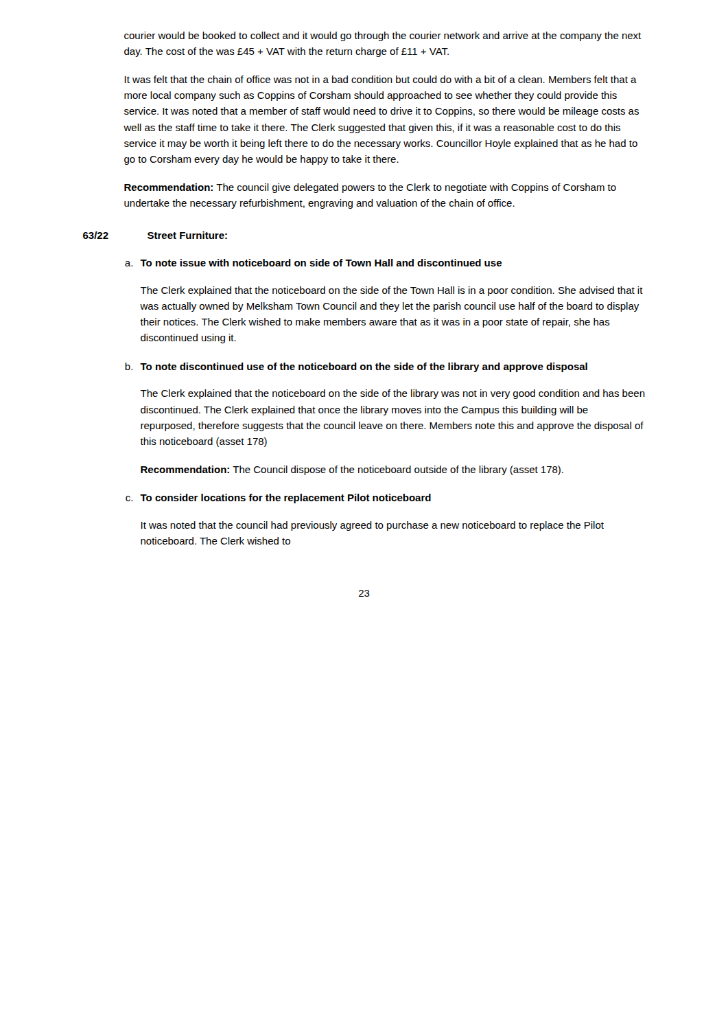courier would be booked to collect and it would go through the courier network and arrive at the company the next day. The cost of the was £45 + VAT with the return charge of £11 + VAT.
It was felt that the chain of office was not in a bad condition but could do with a bit of a clean. Members felt that a more local company such as Coppins of Corsham should approached to see whether they could provide this service. It was noted that a member of staff would need to drive it to Coppins, so there would be mileage costs as well as the staff time to take it there. The Clerk suggested that given this, if it was a reasonable cost to do this service it may be worth it being left there to do the necessary works. Councillor Hoyle explained that as he had to go to Corsham every day he would be happy to take it there.
Recommendation: The council give delegated powers to the Clerk to negotiate with Coppins of Corsham to undertake the necessary refurbishment, engraving and valuation of the chain of office.
63/22 Street Furniture:
To note issue with noticeboard on side of Town Hall and discontinued use
The Clerk explained that the noticeboard on the side of the Town Hall is in a poor condition. She advised that it was actually owned by Melksham Town Council and they let the parish council use half of the board to display their notices. The Clerk wished to make members aware that as it was in a poor state of repair, she has discontinued using it.
To note discontinued use of the noticeboard on the side of the library and approve disposal
The Clerk explained that the noticeboard on the side of the library was not in very good condition and has been discontinued. The Clerk explained that once the library moves into the Campus this building will be repurposed, therefore suggests that the council leave on there. Members note this and approve the disposal of this noticeboard (asset 178)
Recommendation: The Council dispose of the noticeboard outside of the library (asset 178).
To consider locations for the replacement Pilot noticeboard
It was noted that the council had previously agreed to purchase a new noticeboard to replace the Pilot noticeboard. The Clerk wished to
23